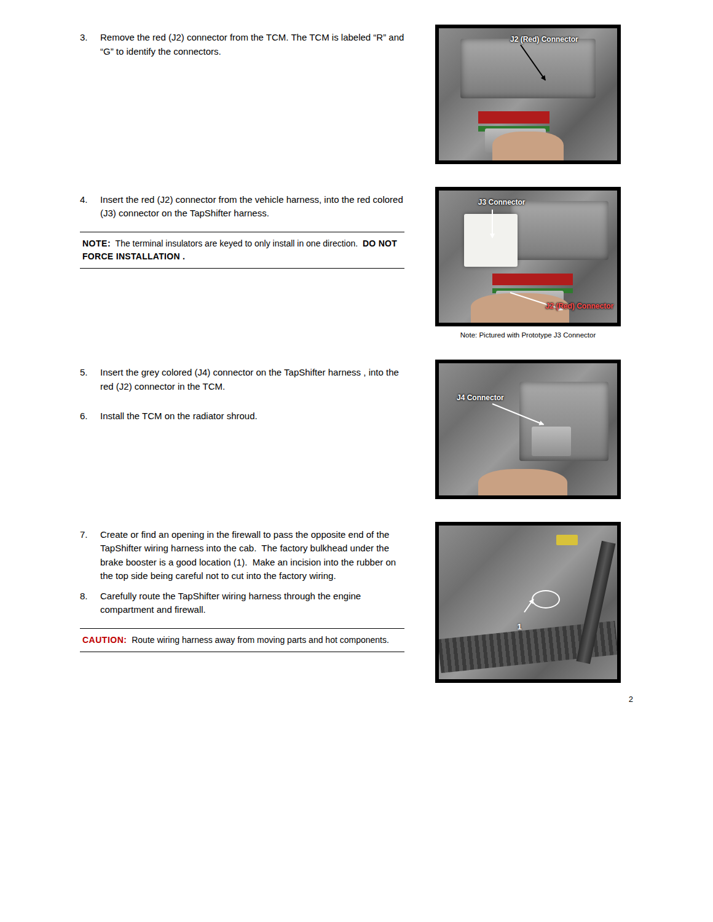3. Remove the red (J2) connector from the TCM. The TCM is labeled “R” and “G” to identify the connectors.
J2 (Red) Connector
4. Insert the red (J2) connector from the vehicle harness, into the red colored (J3) connector on the TapShifter harness.
NOTE: The terminal insulators are keyed to only install in one direction. DO NOT FORCE INSTALLATION .
J3 Connector J2 (Red) Connector
Note: Pictured with Prototype J3 Connector
5. Insert the grey colored (J4) connector on the TapShifter harness , into the red (J2) connector in the TCM.
6. Install the TCM on the radiator shroud.
J4 Connector
7. Create or find an opening in the firewall to pass the opposite end of the TapShifter wiring harness into the cab. The factory bulkhead under the brake booster is a good location (1). Make an incision into the rubber on the top side being careful not to cut into the factory wiring.
8. Carefully route the TapShifter wiring harness through the engine compartment and firewall.
CAUTION: Route wiring harness away from moving parts and hot components.
1
2